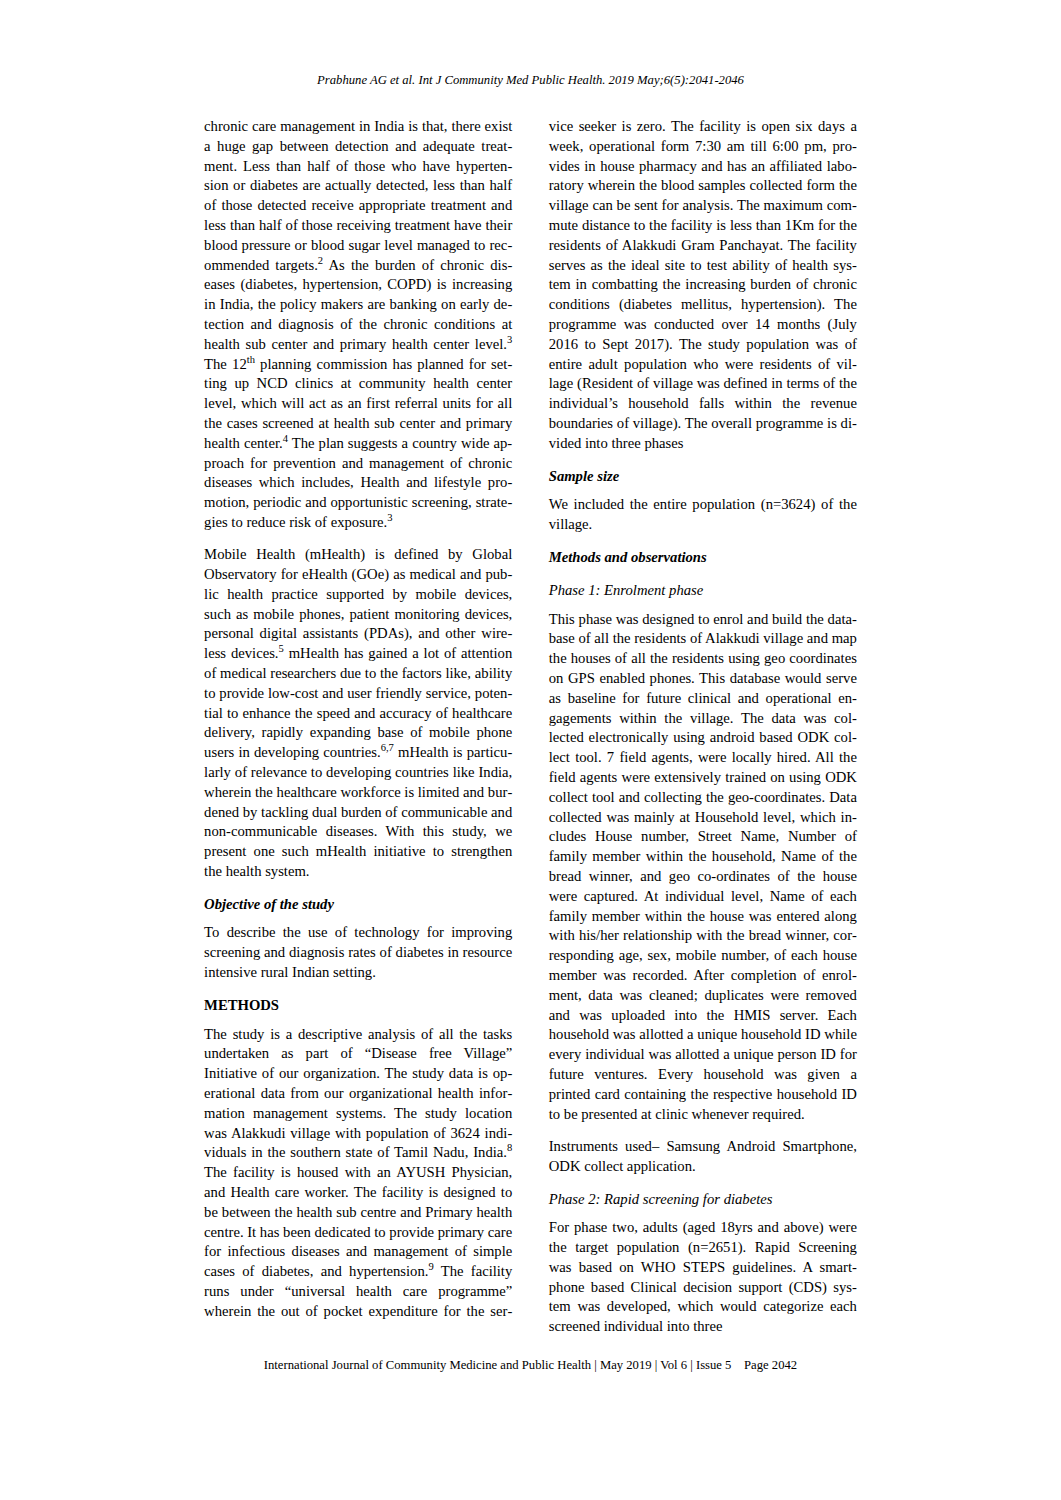Prabhune AG et al. Int J Community Med Public Health. 2019 May;6(5):2041-2046
chronic care management in India is that, there exist a huge gap between detection and adequate treatment. Less than half of those who have hypertension or diabetes are actually detected, less than half of those detected receive appropriate treatment and less than half of those receiving treatment have their blood pressure or blood sugar level managed to recommended targets.2 As the burden of chronic diseases (diabetes, hypertension, COPD) is increasing in India, the policy makers are banking on early detection and diagnosis of the chronic conditions at health sub center and primary health center level.3 The 12th planning commission has planned for setting up NCD clinics at community health center level, which will act as an first referral units for all the cases screened at health sub center and primary health center.4 The plan suggests a country wide approach for prevention and management of chronic diseases which includes, Health and lifestyle promotion, periodic and opportunistic screening, strategies to reduce risk of exposure.3
Mobile Health (mHealth) is defined by Global Observatory for eHealth (GOe) as medical and public health practice supported by mobile devices, such as mobile phones, patient monitoring devices, personal digital assistants (PDAs), and other wireless devices.5 mHealth has gained a lot of attention of medical researchers due to the factors like, ability to provide low-cost and user friendly service, potential to enhance the speed and accuracy of healthcare delivery, rapidly expanding base of mobile phone users in developing countries.6,7 mHealth is particularly of relevance to developing countries like India, wherein the healthcare workforce is limited and burdened by tackling dual burden of communicable and non-communicable diseases. With this study, we present one such mHealth initiative to strengthen the health system.
Objective of the study
To describe the use of technology for improving screening and diagnosis rates of diabetes in resource intensive rural Indian setting.
Methods
The study is a descriptive analysis of all the tasks undertaken as part of “Disease free Village” Initiative of our organization. The study data is operational data from our organizational health information management systems. The study location was Alakkudi village with population of 3624 individuals in the southern state of Tamil Nadu, India.8 The facility is housed with an AYUSH Physician, and Health care worker. The facility is designed to be between the health sub centre and Primary health centre. It has been dedicated to provide primary care for infectious diseases and management of simple cases of diabetes, and hypertension.9 The facility runs under “universal health care programme” wherein the out of pocket expenditure for the service seeker is zero. The facility is open six days a week, operational form 7:30 am till 6:00 pm, provides in house pharmacy and has an affiliated laboratory wherein the blood samples collected form the village can be sent for analysis. The maximum commute distance to the facility is less than 1Km for the residents of Alakkudi Gram Panchayat. The facility serves as the ideal site to test ability of health system in combatting the increasing burden of chronic conditions (diabetes mellitus, hypertension). The programme was conducted over 14 months (July 2016 to Sept 2017). The study population was of entire adult population who were residents of village (Resident of village was defined in terms of the individual’s household falls within the revenue boundaries of village). The overall programme is divided into three phases
Sample size
We included the entire population (n=3624) of the village.
Methods and observations
Phase 1: Enrolment phase
This phase was designed to enrol and build the database of all the residents of Alakkudi village and map the houses of all the residents using geo coordinates on GPS enabled phones. This database would serve as baseline for future clinical and operational engagements within the village. The data was collected electronically using android based ODK collect tool. 7 field agents, were locally hired. All the field agents were extensively trained on using ODK collect tool and collecting the geo-coordinates. Data collected was mainly at Household level, which includes House number, Street Name, Number of family member within the household, Name of the bread winner, and geo co-ordinates of the house were captured. At individual level, Name of each family member within the house was entered along with his/her relationship with the bread winner, corresponding age, sex, mobile number, of each house member was recorded. After completion of enrolment, data was cleaned; duplicates were removed and was uploaded into the HMIS server. Each household was allotted a unique household ID while every individual was allotted a unique person ID for future ventures. Every household was given a printed card containing the respective household ID to be presented at clinic whenever required.
Instruments used– Samsung Android Smartphone, ODK collect application.
Phase 2: Rapid screening for diabetes
For phase two, adults (aged 18yrs and above) were the target population (n=2651). Rapid Screening was based on WHO STEPS guidelines. A smartphone based Clinical decision support (CDS) system was developed, which would categorize each screened individual into three
International Journal of Community Medicine and Public Health | May 2019 | Vol 6 | Issue 5 Page 2042